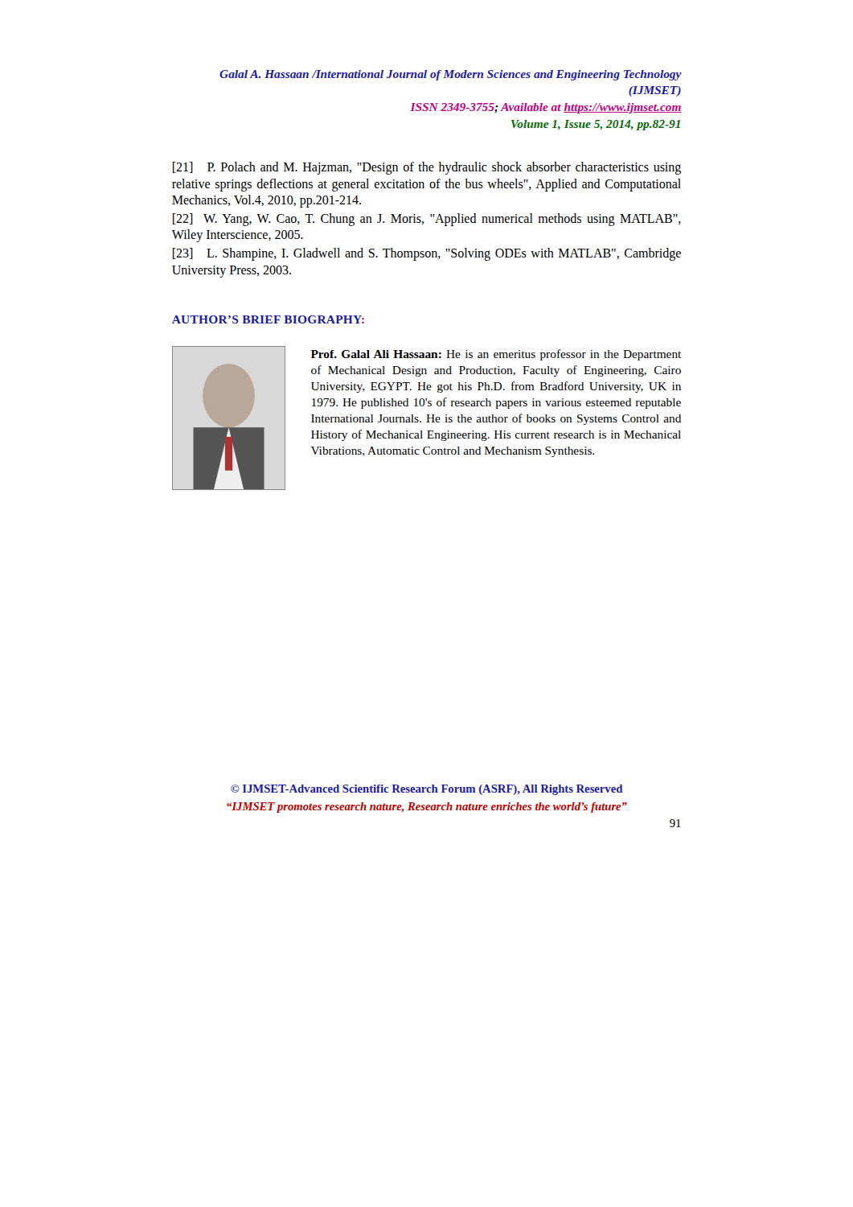Galal A. Hassaan /International Journal of Modern Sciences and Engineering Technology (IJMSET)
ISSN 2349-3755; Available at https://www.ijmset.com
Volume 1, Issue 5, 2014, pp.82-91
[21] P. Polach and M. Hajzman, "Design of the hydraulic shock absorber characteristics using relative springs deflections at general excitation of the bus wheels", Applied and Computational Mechanics, Vol.4, 2010, pp.201-214.
[22] W. Yang, W. Cao, T. Chung an J. Moris, "Applied numerical methods using MATLAB", Wiley Interscience, 2005.
[23] L. Shampine, I. Gladwell and S. Thompson, "Solving ODEs with MATLAB", Cambridge University Press, 2003.
AUTHOR’S BRIEF BIOGRAPHY:
Prof. Galal Ali Hassaan: He is an emeritus professor in the Department of Mechanical Design and Production, Faculty of Engineering, Cairo University, EGYPT. He got his Ph.D. from Bradford University, UK in 1979. He published 10's of research papers in various esteemed reputable International Journals. He is the author of books on Systems Control and History of Mechanical Engineering. His current research is in Mechanical Vibrations, Automatic Control and Mechanism Synthesis.
© IJMSET-Advanced Scientific Research Forum (ASRF), All Rights Reserved
“IJMSET promotes research nature, Research nature enriches the world’s future”
91